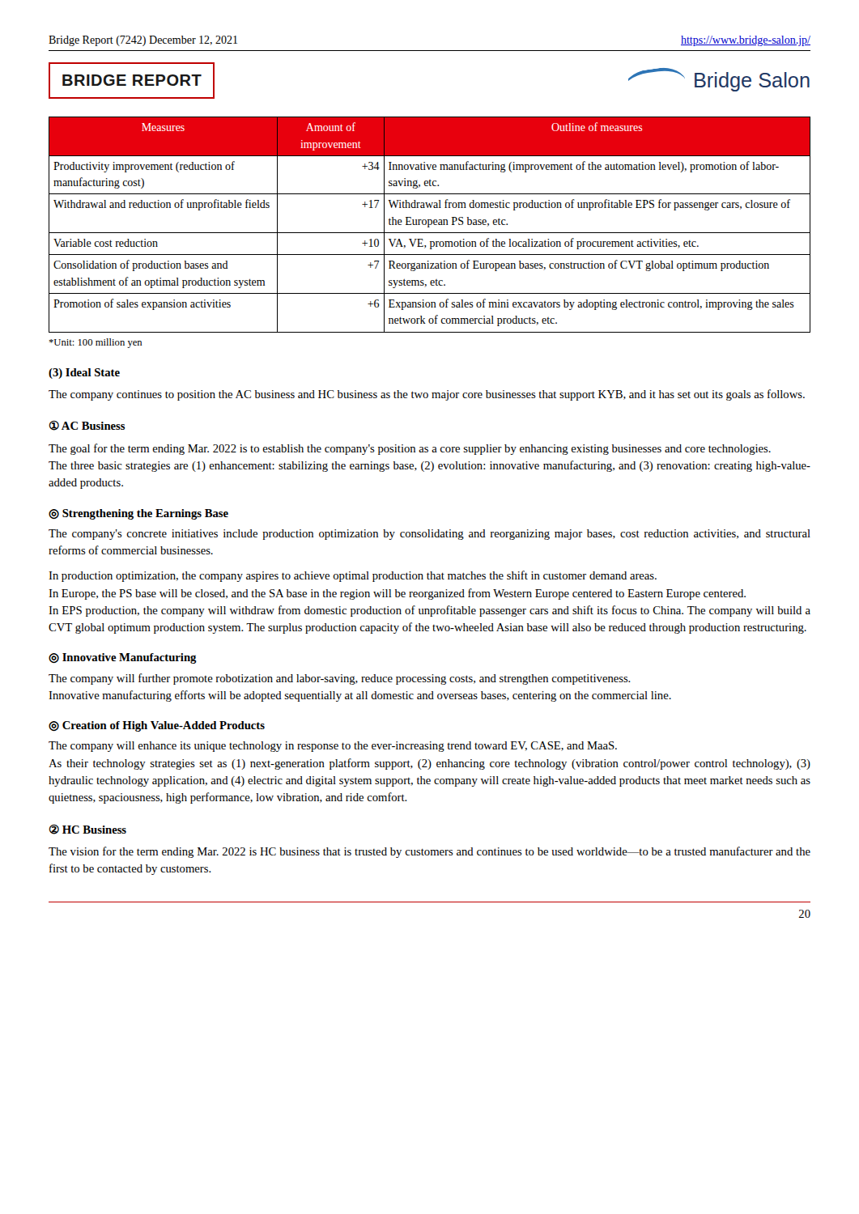Bridge Report (7242) December 12, 2021 https://www.bridge-salon.jp/
BRIDGE REPORT
Bridge Salon
| Measures | Amount of improvement | Outline of measures |
| --- | --- | --- |
| Productivity improvement (reduction of manufacturing cost) | +34 | Innovative manufacturing (improvement of the automation level), promotion of labor-saving, etc. |
| Withdrawal and reduction of unprofitable fields | +17 | Withdrawal from domestic production of unprofitable EPS for passenger cars, closure of the European PS base, etc. |
| Variable cost reduction | +10 | VA, VE, promotion of the localization of procurement activities, etc. |
| Consolidation of production bases and establishment of an optimal production system | +7 | Reorganization of European bases, construction of CVT global optimum production systems, etc. |
| Promotion of sales expansion activities | +6 | Expansion of sales of mini excavators by adopting electronic control, improving the sales network of commercial products, etc. |
*Unit: 100 million yen
(3) Ideal State
The company continues to position the AC business and HC business as the two major core businesses that support KYB, and it has set out its goals as follows.
① AC Business
The goal for the term ending Mar. 2022 is to establish the company's position as a core supplier by enhancing existing businesses and core technologies.
The three basic strategies are (1) enhancement: stabilizing the earnings base, (2) evolution: innovative manufacturing, and (3) renovation: creating high-value-added products.
◎ Strengthening the Earnings Base
The company's concrete initiatives include production optimization by consolidating and reorganizing major bases, cost reduction activities, and structural reforms of commercial businesses.
In production optimization, the company aspires to achieve optimal production that matches the shift in customer demand areas.
In Europe, the PS base will be closed, and the SA base in the region will be reorganized from Western Europe centered to Eastern Europe centered.
In EPS production, the company will withdraw from domestic production of unprofitable passenger cars and shift its focus to China. The company will build a CVT global optimum production system. The surplus production capacity of the two-wheeled Asian base will also be reduced through production restructuring.
◎ Innovative Manufacturing
The company will further promote robotization and labor-saving, reduce processing costs, and strengthen competitiveness.
Innovative manufacturing efforts will be adopted sequentially at all domestic and overseas bases, centering on the commercial line.
◎ Creation of High Value-Added Products
The company will enhance its unique technology in response to the ever-increasing trend toward EV, CASE, and MaaS.
As their technology strategies set as (1) next-generation platform support, (2) enhancing core technology (vibration control/power control technology), (3) hydraulic technology application, and (4) electric and digital system support, the company will create high-value-added products that meet market needs such as quietness, spaciousness, high performance, low vibration, and ride comfort.
② HC Business
The vision for the term ending Mar. 2022 is HC business that is trusted by customers and continues to be used worldwide—to be a trusted manufacturer and the first to be contacted by customers.
20